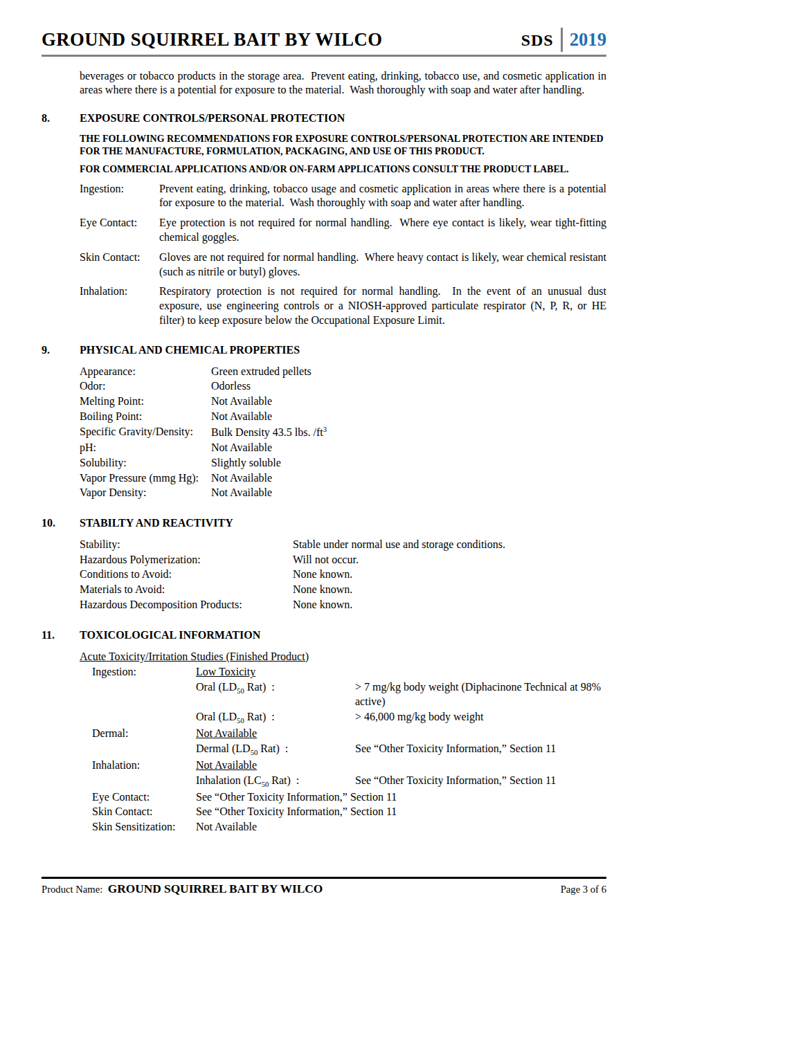GROUND SQUIRREL BAIT BY WILCO
SDS 2019
beverages or tobacco products in the storage area. Prevent eating, drinking, tobacco use, and cosmetic application in areas where there is a potential for exposure to the material. Wash thoroughly with soap and water after handling.
8. EXPOSURE CONTROLS/PERSONAL PROTECTION
The following recommendations for exposure controls/personal protection are intended for the manufacture, formulation, packaging, and use of this product.
For commercial applications and/or on-farm applications consult the product label.
Ingestion:
Prevent eating, drinking, tobacco usage and cosmetic application in areas where there is a potential for exposure to the material. Wash thoroughly with soap and water after handling.
Eye Contact:
Eye protection is not required for normal handling. Where eye contact is likely, wear tight-fitting chemical goggles.
Skin Contact:
Gloves are not required for normal handling. Where heavy contact is likely, wear chemical resistant (such as nitrile or butyl) gloves.
Inhalation: Respiratory protection is not required for normal handling. In the event of an unusual dust exposure, use engineering controls or a NIOSH-approved particulate respirator (N, P, R, or HE filter) to keep exposure below the Occupational Exposure Limit.
9. PHYSICAL AND CHEMICAL PROPERTIES
| Appearance: | Green extruded pellets |
| Odor: | Odorless |
| Melting Point: | Not Available |
| Boiling Point: | Not Available |
| Specific Gravity/Density: | Bulk Density 43.5 lbs. /ft 3 |
| pH: | Not Available |
| Solubility: | Slightly soluble |
| Vapor Pressure (mmg Hg): | Not Available |
| Vapor Density: | Not Available |
10. STABILTY AND REACTIVITY
| Stability: | Stable under normal use and storage conditions. |
| Hazardous Polymerization: | Will not occur. |
| Conditions to Avoid: | None known. |
| Materials to Avoid: | None known. |
| Hazardous Decomposition Products: | None known. |
11. TOXICOLOGICAL INFORMATION
Acute Toxicity/Irritation Studies (Finished Product)
| Ingestion: | Low Toxicity | |
| | Oral (LD 50 Rat) : | > 7 mg/kg body weight (Diphacinone Technical at 98% active) |
| | Oral (LD 50 Rat) : | > 46,000 mg/kg body weight |
| Dermal: | Not Available | |
| | Dermal (LD 50 Rat) : | See “Other Toxicity Information,” Section 11 |
| Inhalation: | Not Available | |
| | Inhalation (LC 50 Rat) : | See “Other Toxicity Information,” Section 11 |
| Eye Contact: | See “Other Toxicity Information,” Section 11 |
| Skin Contact: | See “Other Toxicity Information,” Section 11 |
| Skin Sensitization: | Not Available |
Product Name: GROUND SQUIRREL BAIT BY WILCO
Page 3 of 6